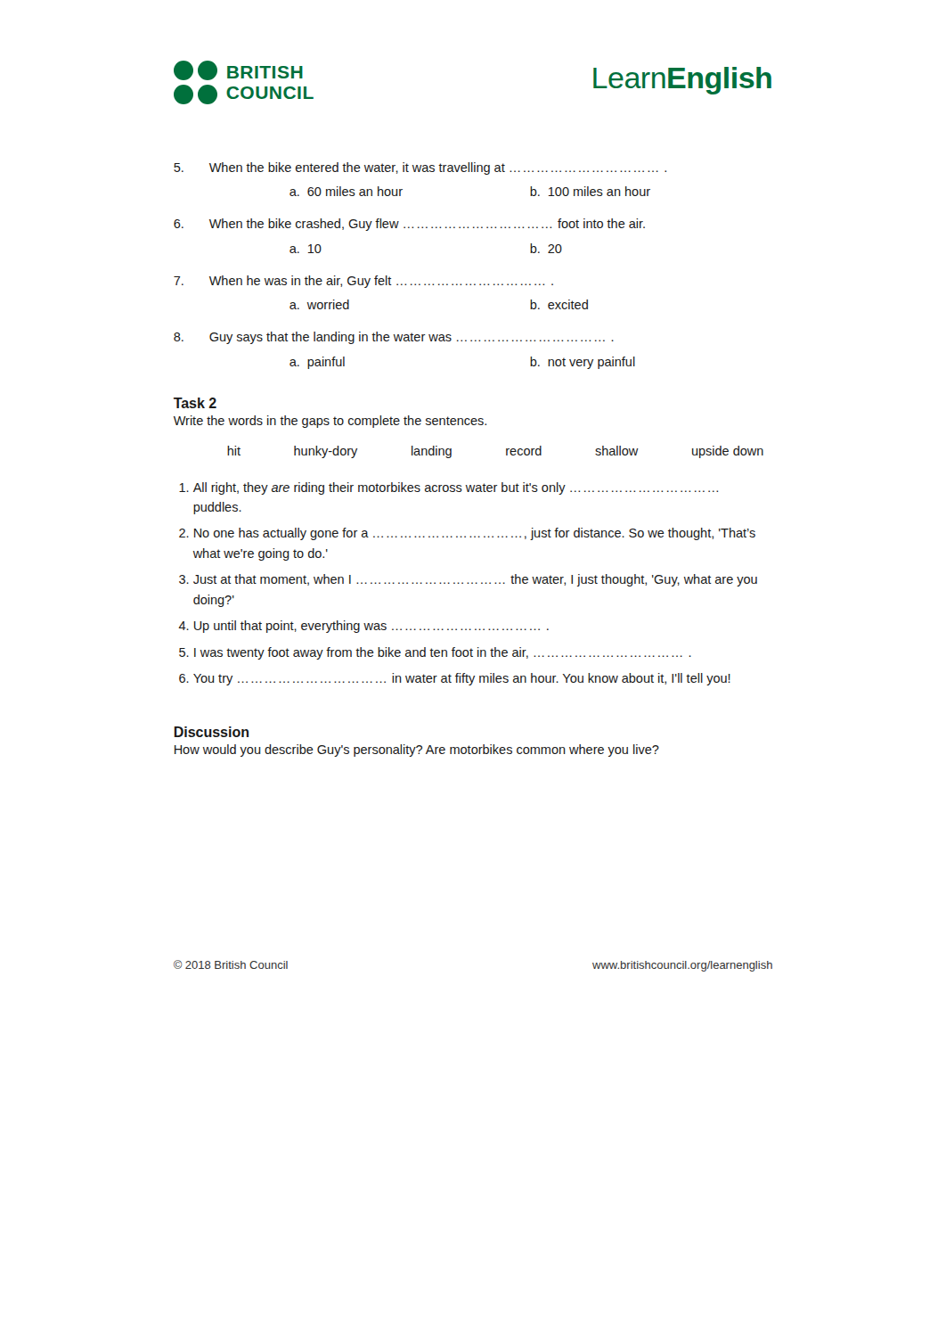British
Council
Learn English
5. When the bike entered the water, it was travelling at …………………………… .
a. 60 miles an hour b. 100 miles an hour
6. When the bike crashed, Guy flew …………………………… foot into the air.
a. 10 b. 20
7. When he was in the air, Guy felt …………………………… .
a. worried b. excited
8. Guy says that the landing in the water was …………………………… .
a. painful b. not very painful
Task 2
Write the words in the gaps to complete the sentences.
hit hunky-dory landing record shallow upside down
All right, they are riding their motorbikes across water but it's only …………………………… puddles.
No one has actually gone for a ……………………………, just for distance. So we thought, 'That’s what we're going to do.'
Just at that moment, when I …………………………… the water, I just thought, 'Guy, what are you doing?'
Up until that point, everything was …………………………… .
I was twenty foot away from the bike and ten foot in the air, …………………………… .
You try …………………………… in water at fifty miles an hour. You know about it, I'll tell you!
Discussion
How would you describe Guy's personality? Are motorbikes common where you live?
© 2018 British Council www.britishcouncil.org/learnenglish